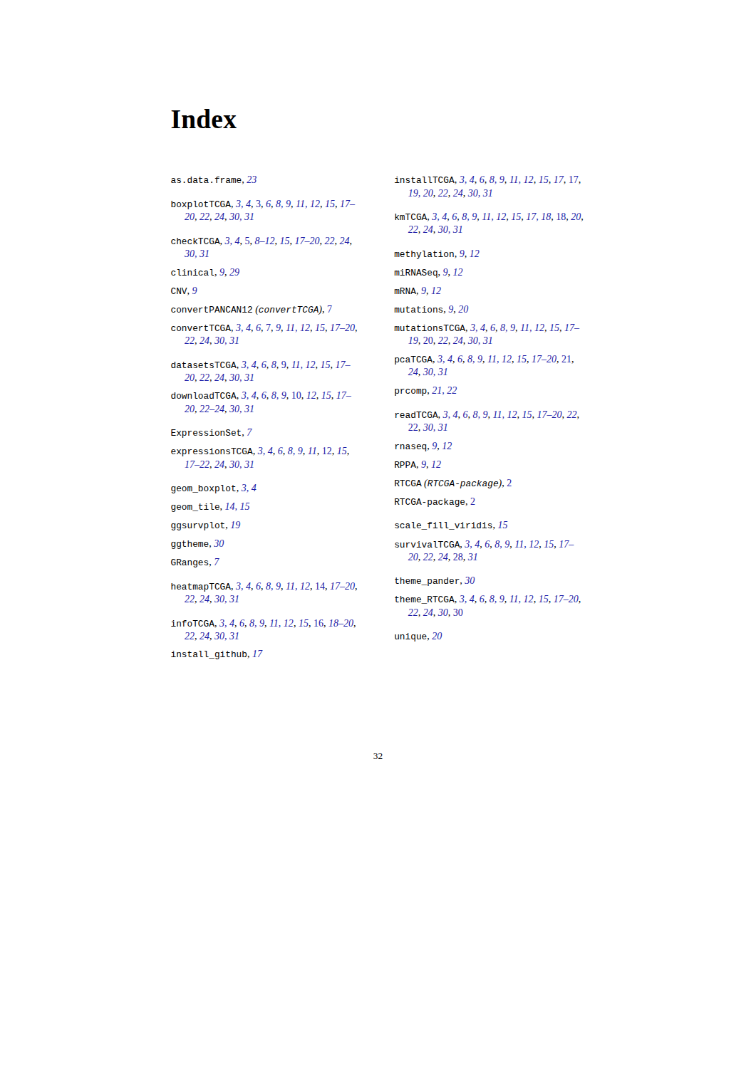Index
as.data.frame, 23
boxplotTCGA, 3, 4, 3, 6, 8, 9, 11, 12, 15, 17–20, 22, 24, 30, 31
checkTCGA, 3, 4, 5, 8–12, 15, 17–20, 22, 24, 30, 31
clinical, 9, 29
CNV, 9
convertPANCAN12 (convertTCGA), 7
convertTCGA, 3, 4, 6, 7, 9, 11, 12, 15, 17–20, 22, 24, 30, 31
datasetsTCGA, 3, 4, 6, 8, 9, 11, 12, 15, 17–20, 22, 24, 30, 31
downloadTCGA, 3, 4, 6, 8, 9, 10, 12, 15, 17–20, 22–24, 30, 31
ExpressionSet, 7
expressionsTCGA, 3, 4, 6, 8, 9, 11, 12, 15, 17–22, 24, 30, 31
geom_boxplot, 3, 4
geom_tile, 14, 15
ggsurvplot, 19
ggtheme, 30
GRanges, 7
heatmapTCGA, 3, 4, 6, 8, 9, 11, 12, 14, 17–20, 22, 24, 30, 31
infoTCGA, 3, 4, 6, 8, 9, 11, 12, 15, 16, 18–20, 22, 24, 30, 31
install_github, 17
installTCGA, 3, 4, 6, 8, 9, 11, 12, 15, 17, 17, 19, 20, 22, 24, 30, 31
kmTCGA, 3, 4, 6, 8, 9, 11, 12, 15, 17, 18, 18, 20, 22, 24, 30, 31
methylation, 9, 12
miRNASeq, 9, 12
mRNA, 9, 12
mutations, 9, 20
mutationsTCGA, 3, 4, 6, 8, 9, 11, 12, 15, 17–19, 20, 22, 24, 30, 31
pcaTCGA, 3, 4, 6, 8, 9, 11, 12, 15, 17–20, 21, 24, 30, 31
prcomp, 21, 22
readTCGA, 3, 4, 6, 8, 9, 11, 12, 15, 17–20, 22, 22, 30, 31
rnaseq, 9, 12
RPPA, 9, 12
RTCGA (RTCGA-package), 2
RTCGA-package, 2
scale_fill_viridis, 15
survivalTCGA, 3, 4, 6, 8, 9, 11, 12, 15, 17–20, 22, 24, 28, 31
theme_pander, 30
theme_RTCGA, 3, 4, 6, 8, 9, 11, 12, 15, 17–20, 22, 24, 30, 30
unique, 20
32